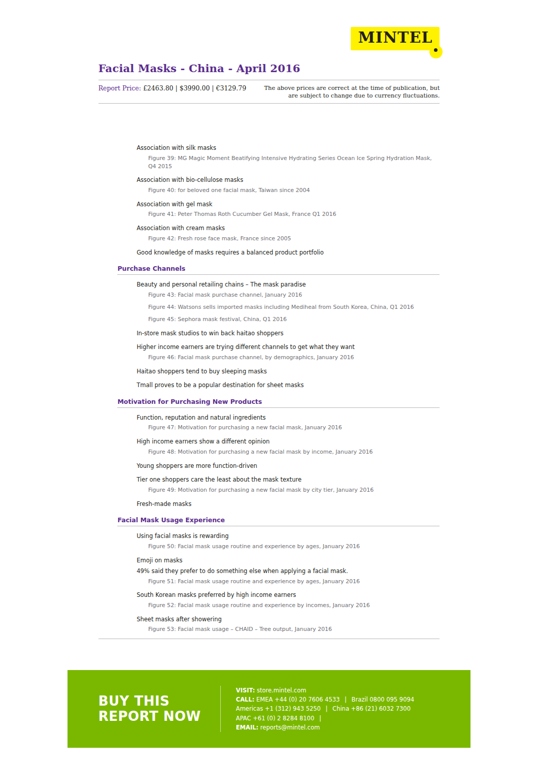MINTEL
Facial Masks - China - April 2016
Report Price: £2463.80 | $3990.00 | €3129.79
The above prices are correct at the time of publication, but are subject to change due to currency fluctuations.
Association with silk masks
Figure 39: MG Magic Moment Beatifying Intensive Hydrating Series Ocean Ice Spring Hydration Mask, Q4 2015
Association with bio-cellulose masks
Figure 40: for beloved one facial mask, Taiwan since 2004
Association with gel mask
Figure 41: Peter Thomas Roth Cucumber Gel Mask, France Q1 2016
Association with cream masks
Figure 42: Fresh rose face mask, France since 2005
Good knowledge of masks requires a balanced product portfolio
Purchase Channels
Beauty and personal retailing chains – The mask paradise
Figure 43: Facial mask purchase channel, January 2016
Figure 44: Watsons sells imported masks including Mediheal from South Korea, China, Q1 2016
Figure 45: Sephora mask festival, China, Q1 2016
In-store mask studios to win back haitao shoppers
Higher income earners are trying different channels to get what they want
Figure 46: Facial mask purchase channel, by demographics, January 2016
Haitao shoppers tend to buy sleeping masks
Tmall proves to be a popular destination for sheet masks
Motivation for Purchasing New Products
Function, reputation and natural ingredients
Figure 47: Motivation for purchasing a new facial mask, January 2016
High income earners show a different opinion
Figure 48: Motivation for purchasing a new facial mask by income, January 2016
Young shoppers are more function-driven
Tier one shoppers care the least about the mask texture
Figure 49: Motivation for purchasing a new facial mask by city tier, January 2016
Fresh-made masks
Facial Mask Usage Experience
Using facial masks is rewarding
Figure 50: Facial mask usage routine and experience by ages, January 2016
Emoji on masks
49% said they prefer to do something else when applying a facial mask.
Figure 51: Facial mask usage routine and experience by ages, January 2016
South Korean masks preferred by high income earners
Figure 52: Facial mask usage routine and experience by incomes, January 2016
Sheet masks after showering
Figure 53: Facial mask usage – CHAID – Tree output, January 2016
BUY THIS
REPORT NOW
VISIT: store.mintel.com
CALL: EMEA +44 (0) 20 7606 4533 | Brazil 0800 095 9094
Americas +1 (312) 943 5250 | China +86 (21) 6032 7300
APAC +61 (0) 2 8284 8100 |
EMAIL: reports@mintel.com